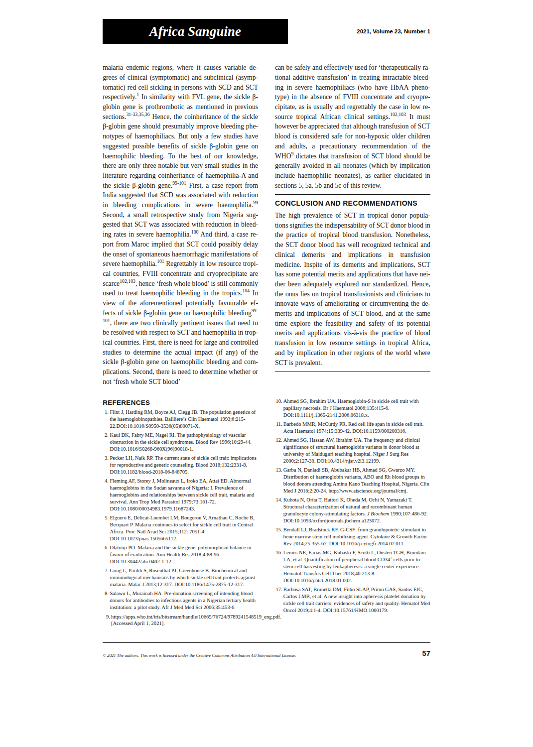Africa Sanguine
2021, Volume 23, Number 1
malaria endemic regions, where it causes variable degrees of clinical (symptomatic) and subclinical (asymptomatic) red cell sickling in persons with SCD and SCT respectively.1 In similarity with FVL gene, the sickle β-globin gene is prothrombotic as mentioned in previous sections.31-33,35,36 Hence, the coinheritance of the sickle β-globin gene should presumably improve bleeding phenotypes of haemophiliacs. But only a few studies have suggested possible benefits of sickle β-globin gene on haemophilic bleeding. To the best of our knowledge, there are only three notable but very small studies in the literature regarding coinheritance of haemophilia-A and the sickle β-globin gene.99-101 First, a case report from India suggested that SCD was associated with reduction in bleeding complications in severe haemophilia.99 Second, a small retrospective study from Nigeria suggested that SCT was associated with reduction in bleeding rates in severe haemophilia.100 And third, a case report from Maroc implied that SCT could possibly delay the onset of spontaneous haemorrhagic manifestations of severe haemophilia.101 Regrettably in low resource tropical countries, FVIII concentrate and cryoprecipitate are scarce102,103, hence ‘fresh whole blood’ is still commonly used to treat haemophilic bleeding in the tropics.104 In view of the aforementioned potentially favourable effects of sickle β-globin gene on haemophilic bleeding99-101, there are two clinically pertinent issues that need to be resolved with respect to SCT and haemophilia in tropical countries. First, there is need for large and controlled studies to determine the actual impact (if any) of the sickle β-globin gene on haemophilic bleeding and complications. Second, there is need to determine whether or not ‘fresh whole SCT blood’
can be safely and effectively used for ‘therapeutically rational additive transfusion’ in treating intractable bleeding in severe haemophiliacs (who have HbAA phenotype) in the absence of FVIII concentrate and cryoprecipitate, as is usually and regrettably the case in low resource tropical African clinical settings.102,103 It must however be appreciated that although transfusion of SCT blood is considered safe for non-hypoxic older children and adults, a precautionary recommendation of the WHO9 dictates that transfusion of SCT blood should be generally avoided in all neonates (which by implication include haemophilic neonates), as earlier elucidated in sections 5, 5a, 5b and 5c of this review.
CONCLUSION AND RECOMMENDATIONS
The high prevalence of SCT in tropical donor populations signifies the indispensability of SCT donor blood in the practice of tropical blood transfusion. Nonetheless, the SCT donor blood has well recognized technical and clinical demerits and implications in transfusion medicine. Inspite of its demerits and implications, SCT has some potential merits and applications that have neither been adequately explored nor standardized. Hence, the onus lies on tropical transfusionists and clinicians to innovate ways of ameliorating or circumventing the demerits and implications of SCT blood, and at the same time explore the feasibility and safety of its potential merits and applications vis-à-vis the practice of blood transfusion in low resource settings in tropical Africa, and by implication in other regions of the world where SCT is prevalent.
REFERENCES
Flint J, Harding RM, Boyce AJ, Clegg JB. The population genetics of the haemoglobinopathies. Bailliere’s Clin Haematol 1993;6:215-22.DOI:10.1016/S0950-3536(05)80071-X.
Kaul DK, Fabry ME, Nagel RI. The pathophysiology of vascular obstruction in the sickle cell syndromes. Blood Rev 1996;10:29-44. DOI:10.1016/S0268-960X(96)90018-1.
Pecker LH, Naik RP. The current state of sickle cell trait: implications for reproductive and genetic counseling. Blood 2018;132:2331-8. DOI:10.1182/blood-2018-06-848705.
Fleming AF, Storey J, Molineaux L, Iroko EA, Attai ED. Abnormal haemoglobins in the Sudan savanna of Nigeria: I. Prevalence of haemoglobins and relationships between sickle cell trait, malaria and survival. Ann Trop Med Parasitol 1979;73:161-72. DOI:10.1080/00034983.1979.11687243.
Elguero E, Délicat-Loembet LM, Rougeron V, Arnathau C, Roche B, Becquart P. Malaria continues to select for sickle cell trait in Central Africa. Proc Natl Acad Sci 2015;112: 7051-4. DOI:10.1073/pnas.1505665112.
Olatunji PO. Malaria and the sickle gene: polymorphism balance in favour of eradication. Ann Health Res 2018;4:88-96. DOI:10.30442/ahr.0402-1-12.
Gong L, Parikh S, Rosenthal PJ, Greenhouse B. Biochemical and immunological mechanisms by which sickle cell trait protects against malaria. Malar J 2013;12:317. DOI:10.1186/1475-2875-12-317.
Salawu L, Murainah HA. Pre-donation screening of intending blood donors for antibodies to infectious agents in a Nigerian tertiary health institution: a pilot study. Afr J Med Med Sci 2006;35:453-6.
9. https://apps.who.int/iris/bitstream/handle/10665/76724/9789241548519_eng.pdf. [Accessed April 1, 2021].
10. Ahmed SG, Ibrahim UA. Haemoglobin-S in sickle cell trait with papillary necrosis. Br J Haematol 2006;135:415-6. DOI:10.1111/j.1365-2141.2006.06318.x.
11. Barbedo MMR, McCurdy PR. Red cell life span in sickle cell trait. Acta Haematol 1974;15:339-42. DOI:10.1159/000208316.
12. Ahmed SG, Hassan AW, Ibrahim UA. The frequency and clinical significance of structural haemoglobin variants in donor blood at university of Maiduguri teaching hospital. Niger J Surg Res 2000;2:127-30. DOI:10.4314/njsr.v2i3.12199.
13. Garba N, Danladi SB, Abubakar HB, Ahmad SG, Gwarzo MY. Distribution of haemoglobin variants, ABO and Rh blood groups in blood donors attending Aminu Kano Teaching Hospital, Nigeria. Clin Med J 2016;2:20-24. http://www.aiscience.org/journal/cmj.
14. Kubota N, Orita T, Hattori K, Oheda M, Ochi N, Yamazaki T. Structural characterization of natural and recombinant human granulocyte colony-stimulating factors. J Biochem 1990;107:486-92. DOI:10.1093/oxfordjournals.jbchem.a123072.
15. Bendall LJ, Bradstock KF. G-CSF: from granulopoietic stimulant to bone marrow stem cell mobilizing agent. Cytokine & Growth Factor Rev 2014;25:355-67. DOI:10.1016/j.cytogfr.2014.07.011.
16. Lemos NE, Farias MG, Kubaski F, Scotti L, Onsten TGH, Brondani LA, et al. Quantification of peripheral blood CD34+ cells prior to stem cell harvesting by leukapheresis: a single center experience. Hematol Transfus Cell Ther 2018;40:213-8. DOI:10.1016/j.htct.2018.01.002.
17. Barbosa SAT, Brunetta DM, Filho SLAP, Primo GAS, Santos FJC, Carlos LMB, et al. A new insight into apheresis platelet donation by sickle cell trait carriers: evidences of safety and quality. Hematol Med Oncol 2019;4:1-4. DOI:10.15761/HMO.1000179.
© 2021 The authors. This work is licensed under the Creative Commons Attribution 4.0 International License.
57